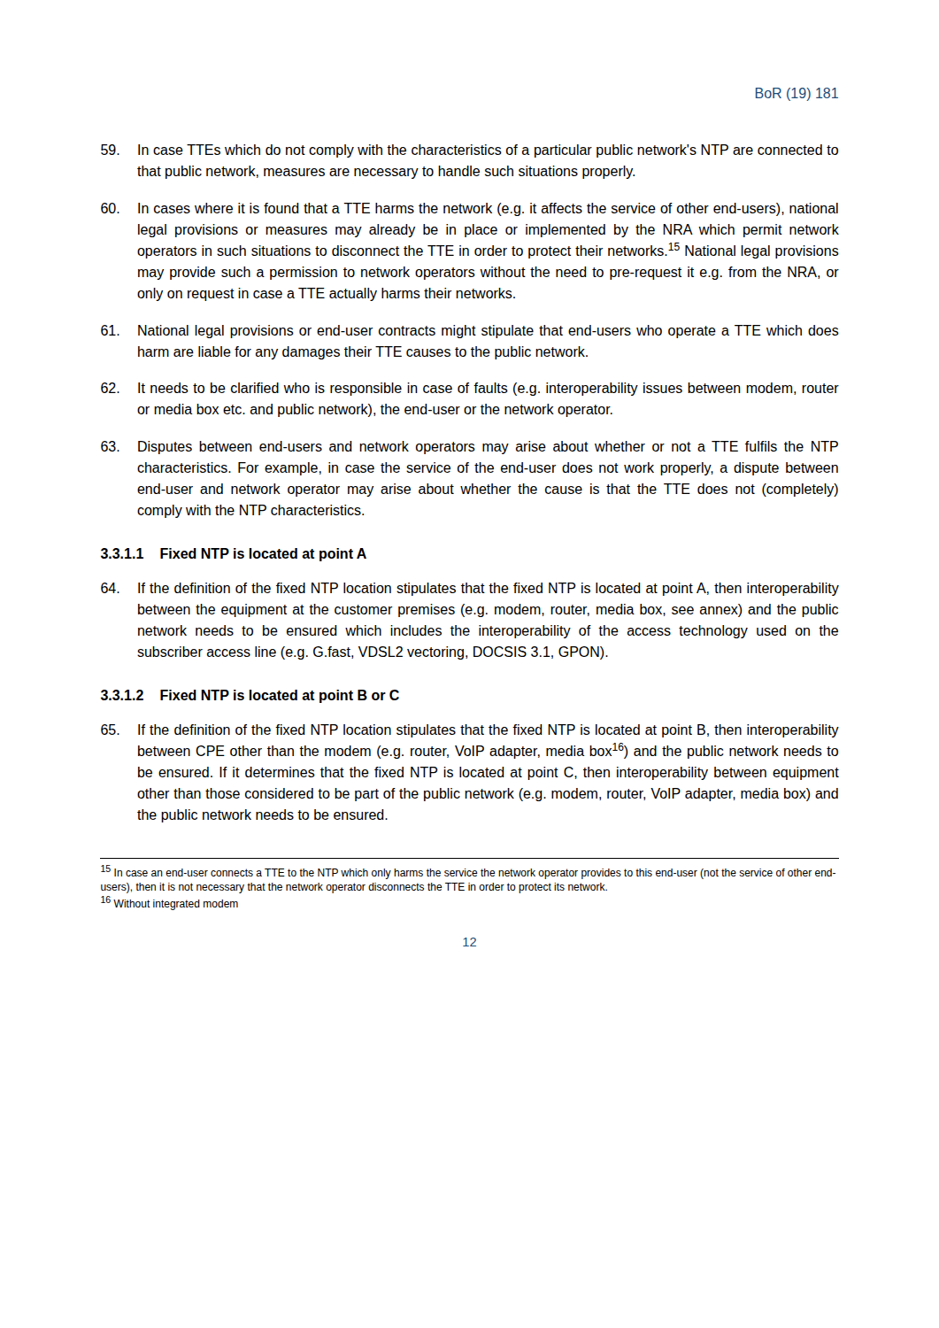BoR (19) 181
59. In case TTEs which do not comply with the characteristics of a particular public network's NTP are connected to that public network, measures are necessary to handle such situations properly.
60. In cases where it is found that a TTE harms the network (e.g. it affects the service of other end-users), national legal provisions or measures may already be in place or implemented by the NRA which permit network operators in such situations to disconnect the TTE in order to protect their networks.15 National legal provisions may provide such a permission to network operators without the need to pre-request it e.g. from the NRA, or only on request in case a TTE actually harms their networks.
61. National legal provisions or end-user contracts might stipulate that end-users who operate a TTE which does harm are liable for any damages their TTE causes to the public network.
62. It needs to be clarified who is responsible in case of faults (e.g. interoperability issues between modem, router or media box etc. and public network), the end-user or the network operator.
63. Disputes between end-users and network operators may arise about whether or not a TTE fulfils the NTP characteristics. For example, in case the service of the end-user does not work properly, a dispute between end-user and network operator may arise about whether the cause is that the TTE does not (completely) comply with the NTP characteristics.
3.3.1.1 Fixed NTP is located at point A
64. If the definition of the fixed NTP location stipulates that the fixed NTP is located at point A, then interoperability between the equipment at the customer premises (e.g. modem, router, media box, see annex) and the public network needs to be ensured which includes the interoperability of the access technology used on the subscriber access line (e.g. G.fast, VDSL2 vectoring, DOCSIS 3.1, GPON).
3.3.1.2 Fixed NTP is located at point B or C
65. If the definition of the fixed NTP location stipulates that the fixed NTP is located at point B, then interoperability between CPE other than the modem (e.g. router, VoIP adapter, media box16) and the public network needs to be ensured. If it determines that the fixed NTP is located at point C, then interoperability between equipment other than those considered to be part of the public network (e.g. modem, router, VoIP adapter, media box) and the public network needs to be ensured.
15 In case an end-user connects a TTE to the NTP which only harms the service the network operator provides to this end-user (not the service of other end-users), then it is not necessary that the network operator disconnects the TTE in order to protect its network.
16 Without integrated modem
12